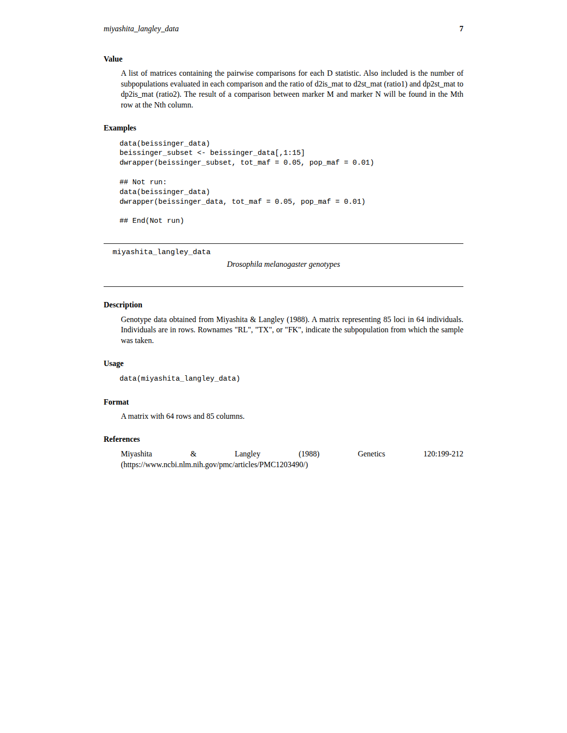miyashita_langley_data 7
Value
A list of matrices containing the pairwise comparisons for each D statistic. Also included is the number of subpopulations evaluated in each comparison and the ratio of d2is_mat to d2st_mat (ratio1) and dp2st_mat to dp2is_mat (ratio2). The result of a comparison between marker M and marker N will be found in the Mth row at the Nth column.
Examples
data(beissinger_data)
beissinger_subset <- beissinger_data[,1:15]
dwrapper(beissinger_subset, tot_maf = 0.05, pop_maf = 0.01)

## Not run: 
data(beissinger_data)
dwrapper(beissinger_data, tot_maf = 0.05, pop_maf = 0.01)

## End(Not run)
miyashita_langley_data
Drosophila melanogaster genotypes
Description
Genotype data obtained from Miyashita & Langley (1988). A matrix representing 85 loci in 64 individuals. Individuals are in rows. Rownames "RL", "TX", or "FK", indicate the subpopulation from which the sample was taken.
Usage
data(miyashita_langley_data)
Format
A matrix with 64 rows and 85 columns.
References
Miyashita & Langley (1988) Genetics 120:199-212 (https://www.ncbi.nlm.nih.gov/pmc/articles/PMC1203490/)